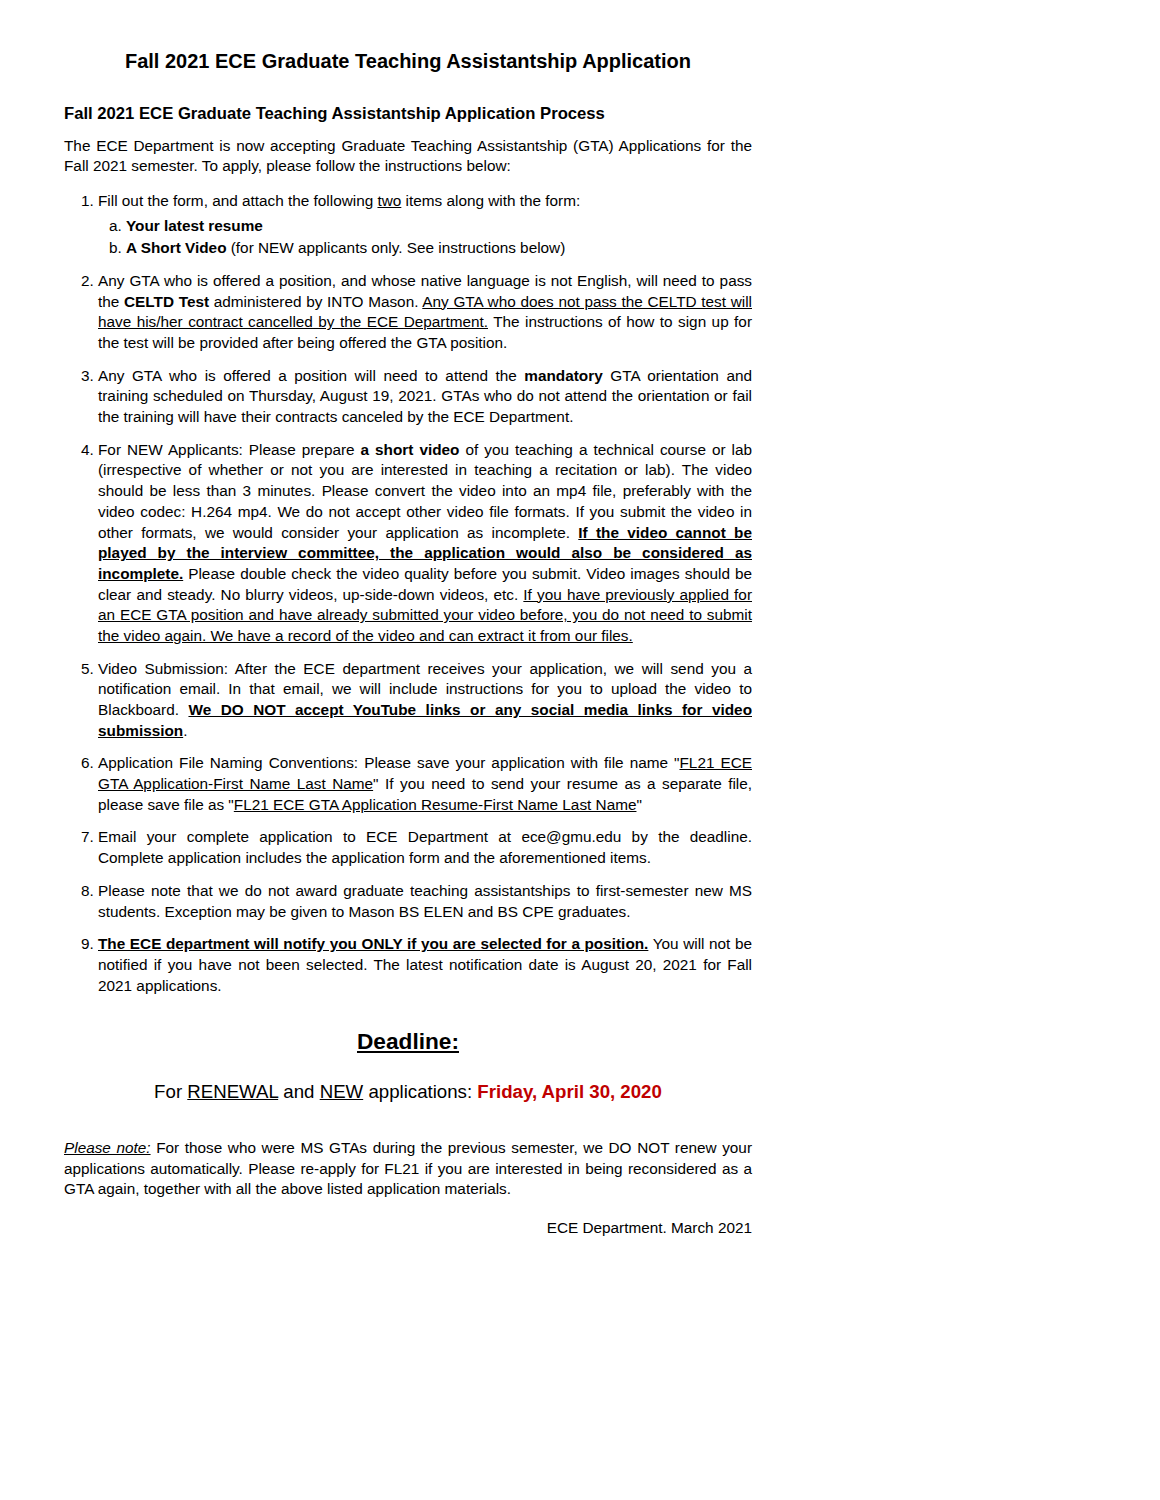Fall 2021 ECE Graduate Teaching Assistantship Application
Fall 2021 ECE Graduate Teaching Assistantship Application Process
The ECE Department is now accepting Graduate Teaching Assistantship (GTA) Applications for the Fall 2021 semester. To apply, please follow the instructions below:
Fill out the form, and attach the following two items along with the form:
Your latest resume
A Short Video (for NEW applicants only. See instructions below)
Any GTA who is offered a position, and whose native language is not English, will need to pass the CELTD Test administered by INTO Mason. Any GTA who does not pass the CELTD test will have his/her contract cancelled by the ECE Department. The instructions of how to sign up for the test will be provided after being offered the GTA position.
Any GTA who is offered a position will need to attend the mandatory GTA orientation and training scheduled on Thursday, August 19, 2021. GTAs who do not attend the orientation or fail the training will have their contracts canceled by the ECE Department.
For NEW Applicants: Please prepare a short video of you teaching a technical course or lab (irrespective of whether or not you are interested in teaching a recitation or lab). The video should be less than 3 minutes. Please convert the video into an mp4 file, preferably with the video codec: H.264 mp4. We do not accept other video file formats. If you submit the video in other formats, we would consider your application as incomplete. If the video cannot be played by the interview committee, the application would also be considered as incomplete. Please double check the video quality before you submit. Video images should be clear and steady. No blurry videos, up-side-down videos, etc. If you have previously applied for an ECE GTA position and have already submitted your video before, you do not need to submit the video again. We have a record of the video and can extract it from our files.
Video Submission: After the ECE department receives your application, we will send you a notification email. In that email, we will include instructions for you to upload the video to Blackboard. We DO NOT accept YouTube links or any social media links for video submission.
Application File Naming Conventions: Please save your application with file name "FL21 ECE GTA Application-First Name Last Name" If you need to send your resume as a separate file, please save file as "FL21 ECE GTA Application Resume-First Name Last Name"
Email your complete application to ECE Department at ece@gmu.edu by the deadline. Complete application includes the application form and the aforementioned items.
Please note that we do not award graduate teaching assistantships to first-semester new MS students. Exception may be given to Mason BS ELEN and BS CPE graduates.
The ECE department will notify you ONLY if you are selected for a position. You will not be notified if you have not been selected. The latest notification date is August 20, 2021 for Fall 2021 applications.
Deadline:
For RENEWAL and NEW applications: Friday, April 30, 2020
Please note: For those who were MS GTAs during the previous semester, we DO NOT renew your applications automatically. Please re-apply for FL21 if you are interested in being reconsidered as a GTA again, together with all the above listed application materials.
ECE Department. March 2021